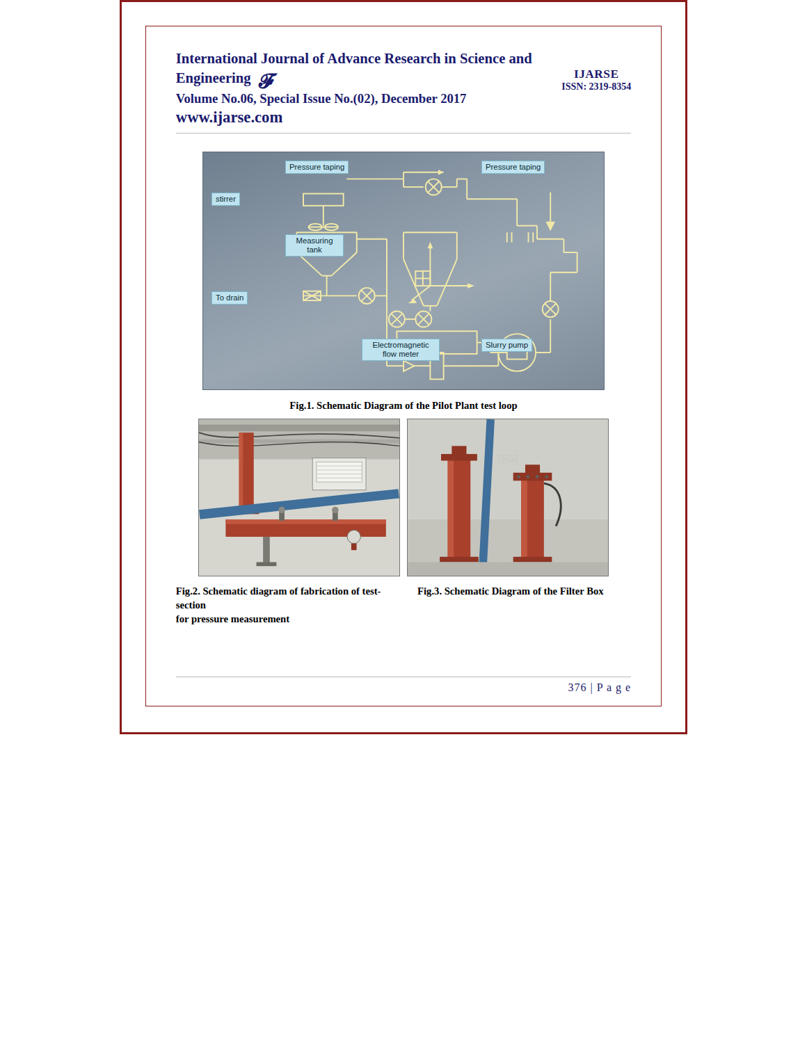International Journal of Advance Research in Science and Engineering 𝓕
Volume No.06, Special Issue No.(02), December 2017
www.ijarse.com
IJARSE
ISSN: 2319-8354
Pressure taping
Pressure taping
stirrer
Measuring tank
To drain
Electromagnetic flow meter
Slurry pump
Fig.1. Schematic Diagram of the Pilot Plant test loop
कर्म
Fig.2. Schematic diagram of fabrication of test-section
Fig.3. Schematic Diagram of the Filter Box
for pressure measurement
376 | P a g e